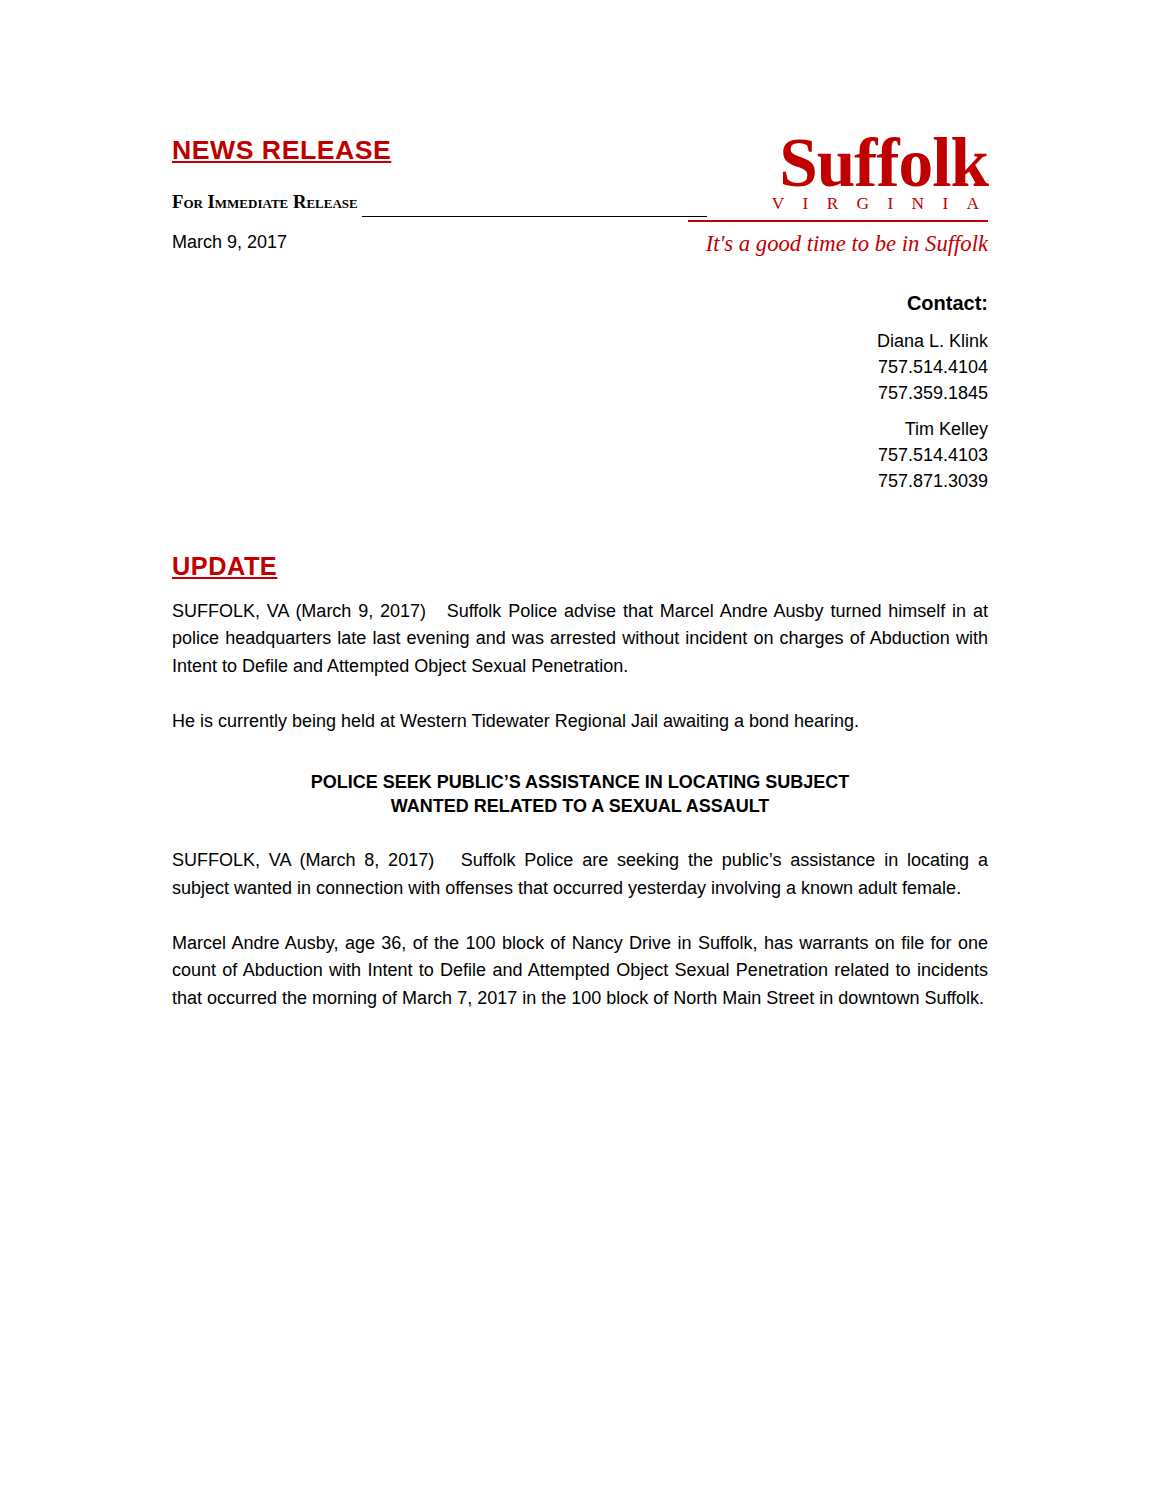Suffolk
V I R G I N I A
It's a good time to be in Suffolk
NEWS RELEASE
For Immediate Release
March 9, 2017
Contact:
Diana L. Klink
757.514.4104
757.359.1845
Tim Kelley
757.514.4103
757.871.3039
UPDATE
SUFFOLK, VA (March 9, 2017) Suffolk Police advise that Marcel Andre Ausby turned himself in at police headquarters late last evening and was arrested without incident on charges of Abduction with Intent to Defile and Attempted Object Sexual Penetration.
He is currently being held at Western Tidewater Regional Jail awaiting a bond hearing.
POLICE SEEK PUBLIC’S ASSISTANCE IN LOCATING SUBJECT
WANTED RELATED TO A SEXUAL ASSAULT
SUFFOLK, VA (March 8, 2017) Suffolk Police are seeking the public’s assistance in locating a subject wanted in connection with offenses that occurred yesterday involving a known adult female.
Marcel Andre Ausby, age 36, of the 100 block of Nancy Drive in Suffolk, has warrants on file for one count of Abduction with Intent to Defile and Attempted Object Sexual Penetration related to incidents that occurred the morning of March 7, 2017 in the 100 block of North Main Street in downtown Suffolk.